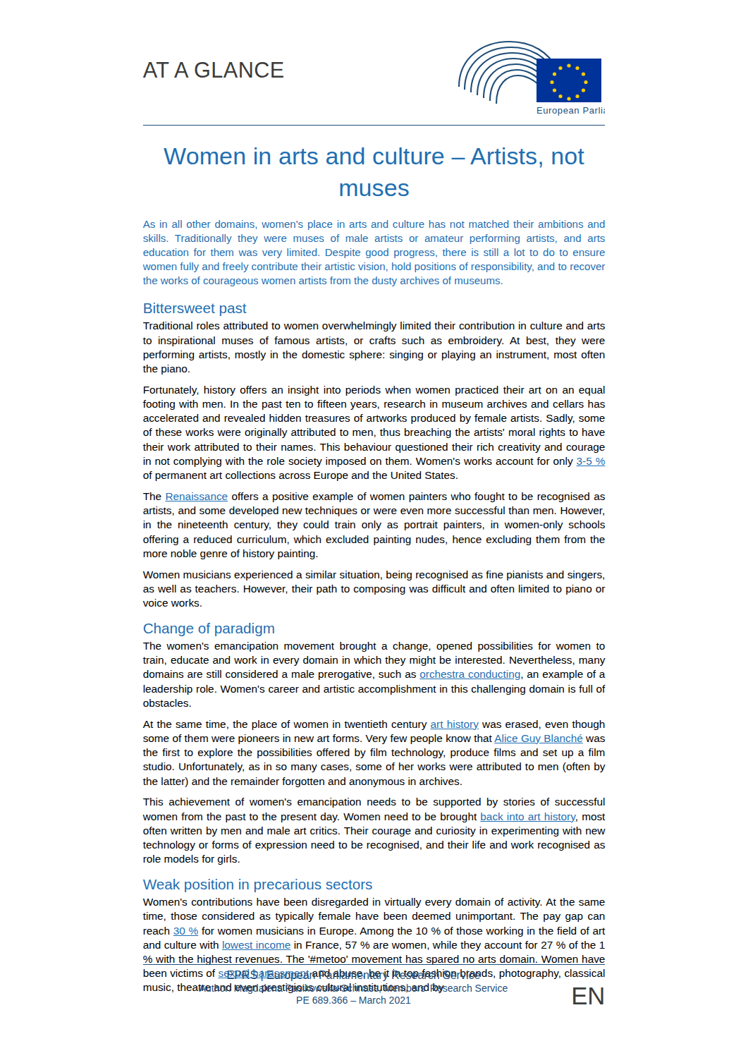AT A GLANCE
European Parliament
Women in arts and culture – Artists, not muses
As in all other domains, women's place in arts and culture has not matched their ambitions and skills. Traditionally they were muses of male artists or amateur performing artists, and arts education for them was very limited. Despite good progress, there is still a lot to do to ensure women fully and freely contribute their artistic vision, hold positions of responsibility, and to recover the works of courageous women artists from the dusty archives of museums.
Bittersweet past
Traditional roles attributed to women overwhelmingly limited their contribution in culture and arts to inspirational muses of famous artists, or crafts such as embroidery. At best, they were performing artists, mostly in the domestic sphere: singing or playing an instrument, most often the piano.
Fortunately, history offers an insight into periods when women practiced their art on an equal footing with men. In the past ten to fifteen years, research in museum archives and cellars has accelerated and revealed hidden treasures of artworks produced by female artists. Sadly, some of these works were originally attributed to men, thus breaching the artists' moral rights to have their work attributed to their names. This behaviour questioned their rich creativity and courage in not complying with the role society imposed on them. Women's works account for only 3-5 % of permanent art collections across Europe and the United States.
The Renaissance offers a positive example of women painters who fought to be recognised as artists, and some developed new techniques or were even more successful than men. However, in the nineteenth century, they could train only as portrait painters, in women-only schools offering a reduced curriculum, which excluded painting nudes, hence excluding them from the more noble genre of history painting.
Women musicians experienced a similar situation, being recognised as fine pianists and singers, as well as teachers. However, their path to composing was difficult and often limited to piano or voice works.
Change of paradigm
The women's emancipation movement brought a change, opened possibilities for women to train, educate and work in every domain in which they might be interested. Nevertheless, many domains are still considered a male prerogative, such as orchestra conducting, an example of a leadership role. Women's career and artistic accomplishment in this challenging domain is full of obstacles.
At the same time, the place of women in twentieth century art history was erased, even though some of them were pioneers in new art forms. Very few people know that Alice Guy Blanché was the first to explore the possibilities offered by film technology, produce films and set up a film studio. Unfortunately, as in so many cases, some of her works were attributed to men (often by the latter) and the remainder forgotten and anonymous in archives.
This achievement of women's emancipation needs to be supported by stories of successful women from the past to the present day. Women need to be brought back into art history, most often written by men and male art critics. Their courage and curiosity in experimenting with new technology or forms of expression need to be recognised, and their life and work recognised as role models for girls.
Weak position in precarious sectors
Women's contributions have been disregarded in virtually every domain of activity. At the same time, those considered as typically female have been deemed unimportant. The pay gap can reach 30 % for women musicians in Europe. Among the 10 % of those working in the field of art and culture with lowest income in France, 57 % are women, while they account for 27 % of the 1 % with the highest revenues. The '#metoo' movement has spared no arts domain. Women have been victims of sexual harassment and abuse, be it in top fashion brands, photography, classical music, theatre and even prestigious cultural institutions, and by
EPRS | European Parliamentary Research Service
Author: Magdalena Pasikowska-Schnass, Members' Research Service
PE 689.366 – March 2021
EN